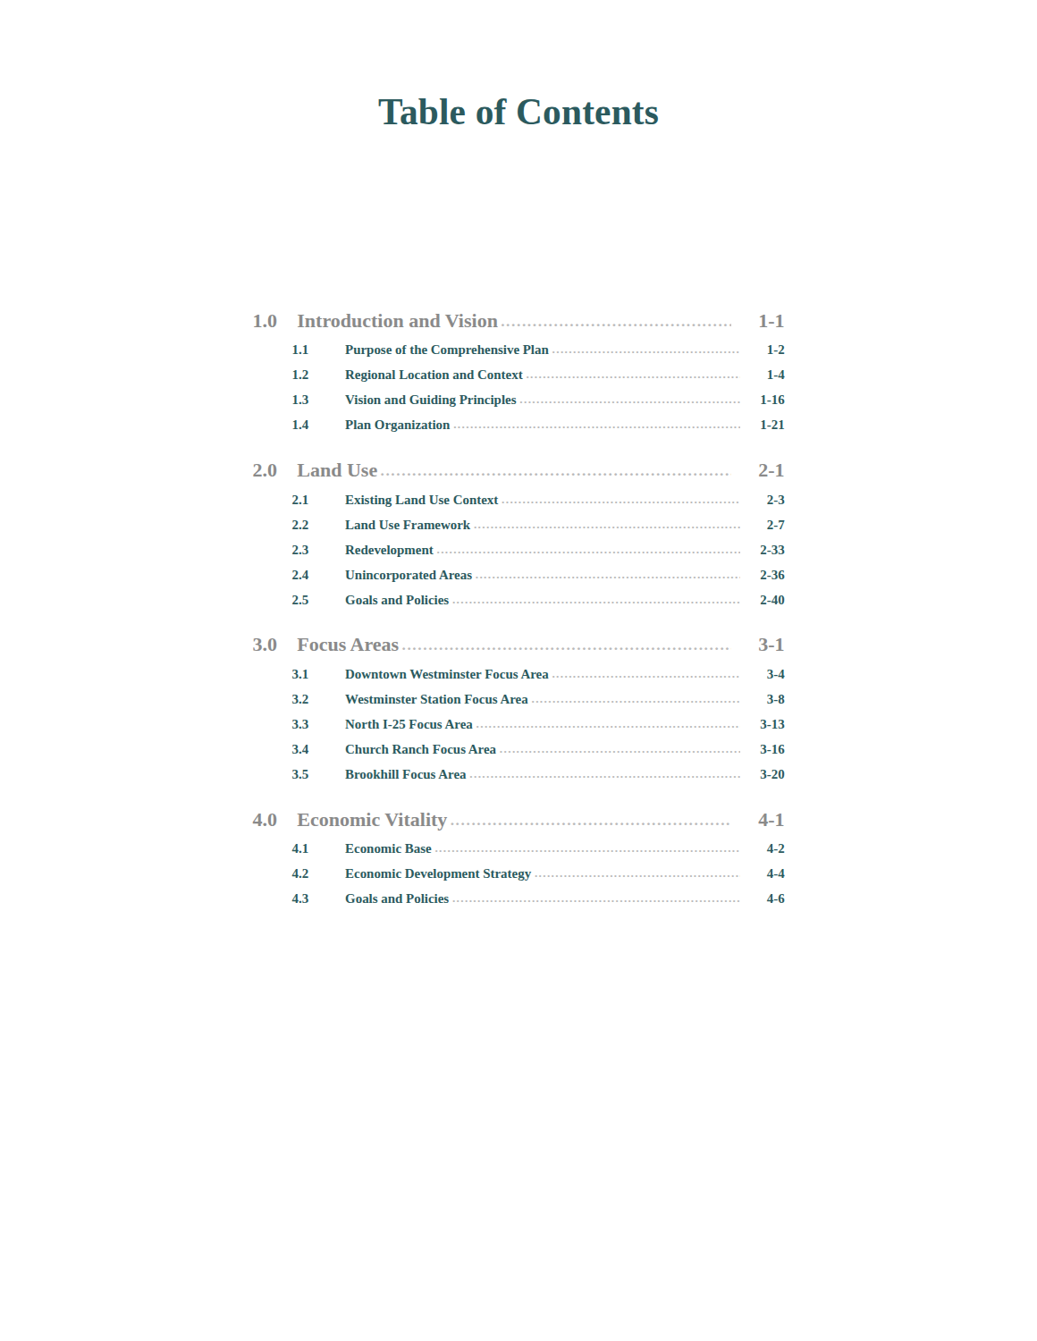Table of Contents
1.0 Introduction and Vision ........................................................................................................................................................... 1-1
1.1 Purpose of the Comprehensive Plan ................................................................................................................................................................. 1-2
1.2 Regional Location and Context ................................................................................................................................................................. 1-4
1.3 Vision and Guiding Principles ................................................................................................................................................................. 1-16
1.4 Plan Organization ................................................................................................................................................................. 1-21
2.0 Land Use ........................................................................................................................................................... 2-1
2.1 Existing Land Use Context ................................................................................................................................................................. 2-3
2.2 Land Use Framework ................................................................................................................................................................. 2-7
2.3 Redevelopment ................................................................................................................................................................. 2-33
2.4 Unincorporated Areas ................................................................................................................................................................. 2-36
2.5 Goals and Policies ................................................................................................................................................................. 2-40
3.0 Focus Areas ........................................................................................................................................................... 3-1
3.1 Downtown Westminster Focus Area ................................................................................................................................................................. 3-4
3.2 Westminster Station Focus Area ................................................................................................................................................................. 3-8
3.3 North I-25 Focus Area ................................................................................................................................................................. 3-13
3.4 Church Ranch Focus Area ................................................................................................................................................................. 3-16
3.5 Brookhill Focus Area ................................................................................................................................................................. 3-20
4.0 Economic Vitality ........................................................................................................................................................... 4-1
4.1 Economic Base ................................................................................................................................................................. 4-2
4.2 Economic Development Strategy ................................................................................................................................................................. 4-4
4.3 Goals and Policies ................................................................................................................................................................. 4-6